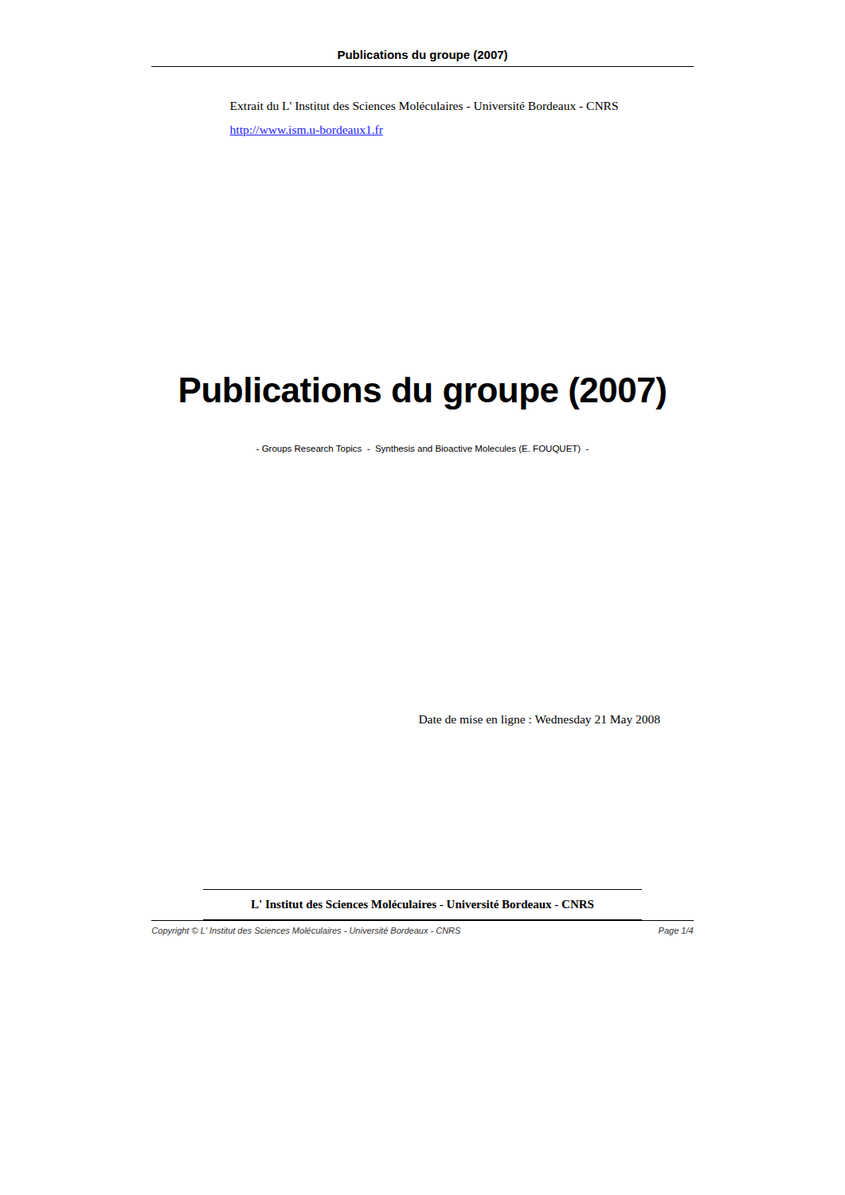Publications du groupe (2007)
Extrait du L' Institut des Sciences Moléculaires - Université Bordeaux - CNRS
http://www.ism.u-bordeaux1.fr
Publications du groupe (2007)
- Groups Research Topics - Synthesis and Bioactive Molecules (E. FOUQUET) -
Date de mise en ligne : Wednesday 21 May 2008
L' Institut des Sciences Moléculaires - Université Bordeaux - CNRS
Copyright © L' Institut des Sciences Moléculaires - Université Bordeaux - CNRS Page 1/4